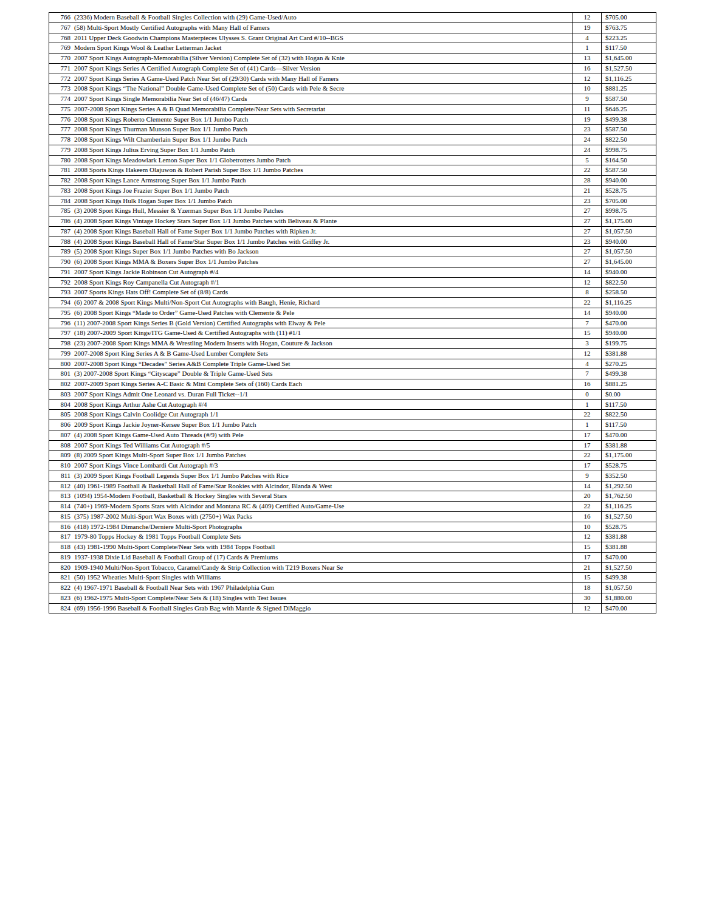| 766 | (2336) Modern Baseball & Football Singles Collection with (29) Game-Used/Auto | 12 | $705.00 |
| 767 | (58) Multi-Sport Mostly Certified Autographs with Many Hall of Famers | 19 | $763.75 |
| 768 | 2011 Upper Deck Goodwin Champions Masterpieces Ulysses S. Grant Original Art Card #/10--BGS | 4 | $223.25 |
| 769 | Modern Sport Kings Wool & Leather Letterman Jacket | 1 | $117.50 |
| 770 | 2007 Sport Kings Autograph-Memorabilia (Silver Version) Complete Set of (32) with Hogan & Knie | 13 | $1,645.00 |
| 771 | 2007 Sport Kings Series A Certified Autograph Complete Set of (41) Cards—Silver Version | 16 | $1,527.50 |
| 772 | 2007 Sport Kings Series A Game-Used Patch Near Set of (29/30) Cards with Many Hall of Famers | 12 | $1,116.25 |
| 773 | 2008 Sport Kings “The National” Double Game-Used Complete Set of (50) Cards with Pele & Secre | 10 | $881.25 |
| 774 | 2007 Sport Kings Single Memorabilia Near Set of (46/47) Cards | 9 | $587.50 |
| 775 | 2007-2008 Sport Kings Series A & B Quad Memorabilia Complete/Near Sets with Secretariat | 11 | $646.25 |
| 776 | 2008 Sport Kings Roberto Clemente Super Box 1/1 Jumbo Patch | 19 | $499.38 |
| 777 | 2008 Sport Kings Thurman Munson Super Box 1/1 Jumbo Patch | 23 | $587.50 |
| 778 | 2008 Sport Kings Wilt Chamberlain Super Box 1/1 Jumbo Patch | 24 | $822.50 |
| 779 | 2008 Sport Kings Julius Erving Super Box 1/1 Jumbo Patch | 24 | $998.75 |
| 780 | 2008 Sport Kings Meadowlark Lemon Super Box 1/1 Globetrotters Jumbo Patch | 5 | $164.50 |
| 781 | 2008 Sports Kings Hakeem Olajuwon & Robert Parish Super Box 1/1 Jumbo Patches | 22 | $587.50 |
| 782 | 2008 Sport Kings Lance Armstrong Super Box 1/1 Jumbo Patch | 28 | $940.00 |
| 783 | 2008 Sport Kings Joe Frazier Super Box 1/1 Jumbo Patch | 21 | $528.75 |
| 784 | 2008 Sport Kings Hulk Hogan Super Box 1/1 Jumbo Patch | 23 | $705.00 |
| 785 | (3) 2008 Sport Kings Hull, Messier & Yzerman Super Box 1/1 Jumbo Patches | 27 | $998.75 |
| 786 | (4) 2008 Sport Kings Vintage Hockey Stars Super Box 1/1 Jumbo Patches with Beliveau & Plante | 27 | $1,175.00 |
| 787 | (4) 2008 Sport Kings Baseball Hall of Fame Super Box 1/1 Jumbo Patches with Ripken Jr. | 27 | $1,057.50 |
| 788 | (4) 2008 Sport Kings Baseball Hall of Fame/Star Super Box 1/1 Jumbo Patches with Griffey Jr. | 23 | $940.00 |
| 789 | (5) 2008 Sport Kings Super Box 1/1 Jumbo Patches with Bo Jackson | 27 | $1,057.50 |
| 790 | (6) 2008 Sport Kings MMA & Boxers Super Box 1/1 Jumbo Patches | 27 | $1,645.00 |
| 791 | 2007 Sport Kings Jackie Robinson Cut Autograph #/4 | 14 | $940.00 |
| 792 | 2008 Sport Kings Roy Campanella Cut Autograph #/1 | 12 | $822.50 |
| 793 | 2007 Sports Kings Hats Off! Complete Set of (8/8) Cards | 8 | $258.50 |
| 794 | (6) 2007 & 2008 Sport Kings Multi/Non-Sport Cut Autographs with Baugh, Henie, Richard | 22 | $1,116.25 |
| 795 | (6) 2008 Sport Kings “Made to Order” Game-Used Patches with Clemente & Pele | 14 | $940.00 |
| 796 | (11) 2007-2008 Sport Kings Series B (Gold Version) Certified Autographs with Elway & Pele | 7 | $470.00 |
| 797 | (18) 2007-2009 Sport Kings/ITG Game-Used & Certified Autographs with (11) #1/1 | 15 | $940.00 |
| 798 | (23) 2007-2008 Sport Kings MMA & Wrestling Modern Inserts with Hogan, Couture & Jackson | 3 | $199.75 |
| 799 | 2007-2008 Sport King Series A & B Game-Used Lumber Complete Sets | 12 | $381.88 |
| 800 | 2007-2008 Sport Kings “Decades” Series A&B Complete Triple Game-Used Set | 4 | $270.25 |
| 801 | (3) 2007-2008 Sport Kings “Cityscape” Double & Triple Game-Used Sets | 7 | $499.38 |
| 802 | 2007-2009 Sport Kings Series A-C Basic & Mini Complete Sets of (160) Cards Each | 16 | $881.25 |
| 803 | 2007 Sport Kings Admit One Leonard vs. Duran Full Ticket--1/1 | 0 | $0.00 |
| 804 | 2008 Sport Kings Arthur Ashe Cut Autograph #/4 | 1 | $117.50 |
| 805 | 2008 Sport Kings Calvin Coolidge Cut Autograph 1/1 | 22 | $822.50 |
| 806 | 2009 Sport Kings Jackie Joyner-Kersee Super Box 1/1 Jumbo Patch | 1 | $117.50 |
| 807 | (4) 2008 Sport Kings Game-Used Auto Threads (#/9) with Pele | 17 | $470.00 |
| 808 | 2007 Sport Kings Ted Williams Cut Autograph #/5 | 17 | $381.88 |
| 809 | (8) 2009 Sport Kings Multi-Sport Super Box 1/1 Jumbo Patches | 22 | $1,175.00 |
| 810 | 2007 Sport Kings Vince Lombardi Cut Autograph #/3 | 17 | $528.75 |
| 811 | (3) 2009 Sport Kings Football Legends Super Box 1/1 Jumbo Patches with Rice | 9 | $352.50 |
| 812 | (40) 1961-1989 Football & Basketball Hall of Fame/Star Rookies with Alcindor, Blanda & West | 14 | $1,292.50 |
| 813 | (1094) 1954-Modern Football, Basketball & Hockey Singles with Several Stars | 20 | $1,762.50 |
| 814 | (740+) 1969-Modern Sports Stars with Alcindor and Montana RC & (409) Certified Auto/Game-Use | 22 | $1,116.25 |
| 815 | (375) 1987-2002 Multi-Sport Wax Boxes with (2750+) Wax Packs | 16 | $1,527.50 |
| 816 | (418) 1972-1984 Dimanche/Derniere Multi-Sport Photographs | 10 | $528.75 |
| 817 | 1979-80 Topps Hockey & 1981 Topps Football Complete Sets | 12 | $381.88 |
| 818 | (43) 1981-1990 Multi-Sport Complete/Near Sets with 1984 Topps Football | 15 | $381.88 |
| 819 | 1937-1938 Dixie Lid Baseball & Football Group of (17) Cards & Premiums | 17 | $470.00 |
| 820 | 1909-1940 Multi/Non-Sport Tobacco, Caramel/Candy & Strip Collection with T219 Boxers Near Se | 21 | $1,527.50 |
| 821 | (50) 1952 Wheaties Multi-Sport Singles with Williams | 15 | $499.38 |
| 822 | (4) 1967-1971 Baseball & Football Near Sets with 1967 Philadelphia Gum | 18 | $1,057.50 |
| 823 | (6) 1962-1975 Multi-Sport Complete/Near Sets & (18) Singles with Test Issues | 30 | $1,880.00 |
| 824 | (69) 1956-1996 Baseball & Football Singles Grab Bag with Mantle & Signed DiMaggio | 12 | $470.00 |